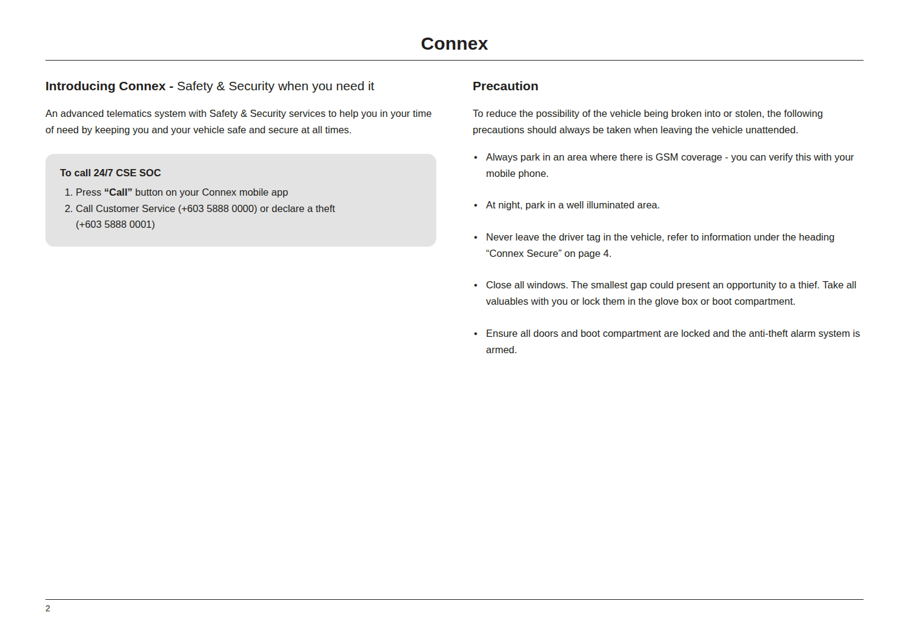Connex
Introducing Connex - Safety & Security when you need it
An advanced telematics system with Safety & Security services to help you in your time of need by keeping you and your vehicle safe and secure at all times.
To call 24/7 CSE SOC
Press “Call” button on your Connex mobile app
Call Customer Service (+603 5888 0000) or declare a theft
(+603 5888 0001)
Precaution
To reduce the possibility of the vehicle being broken into or stolen, the following precautions should always be taken when leaving the vehicle unattended.
Always park in an area where there is GSM coverage - you can verify this with your mobile phone.
At night, park in a well illuminated area.
Never leave the driver tag in the vehicle, refer to information under the heading “Connex Secure” on page 4.
Close all windows. The smallest gap could present an opportunity to a thief. Take all valuables with you or lock them in the glove box or boot compartment.
Ensure all doors and boot compartment are locked and the anti-theft alarm system is armed.
2